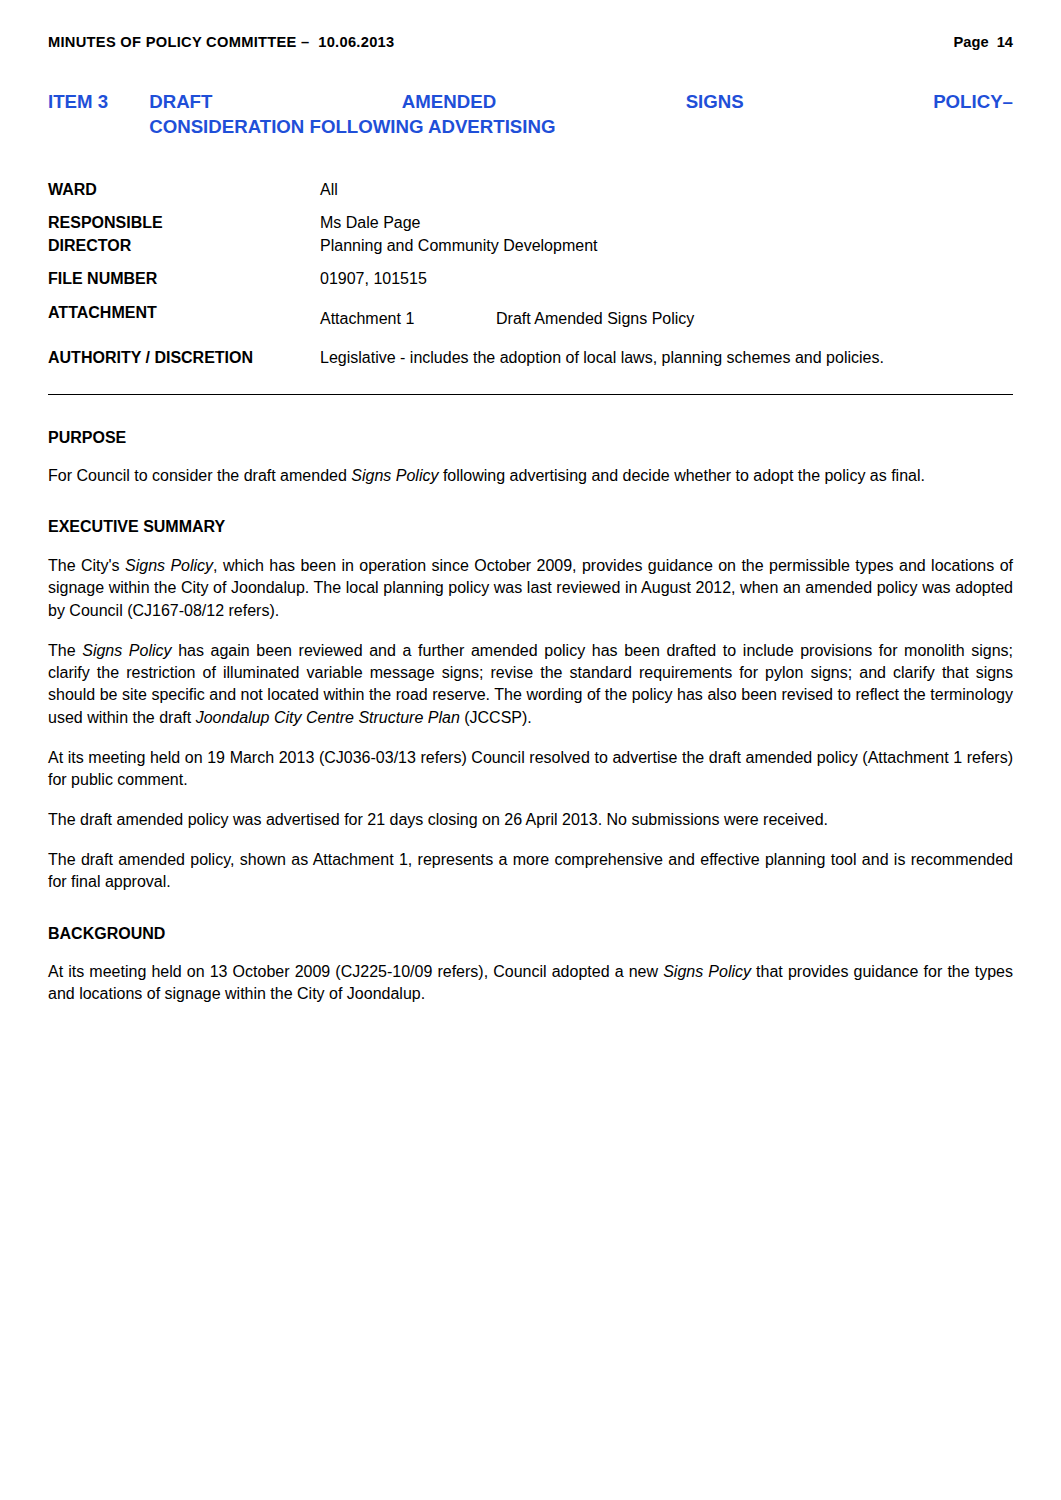MINUTES OF POLICY COMMITTEE – 10.06.2013 Page 14
ITEM 3 DRAFT AMENDED SIGNS POLICY– CONSIDERATION FOLLOWING ADVERTISING
| WARD | All |
| RESPONSIBLE DIRECTOR | Ms Dale Page Planning and Community Development |
| FILE NUMBER | 01907, 101515 |
| ATTACHMENT | / Attachment 1 / Draft Amended Signs Policy / |
| AUTHORITY / DISCRETION | Legislative - includes the adoption of local laws, planning schemes and policies. |
PURPOSE
For Council to consider the draft amended Signs Policy following advertising and decide whether to adopt the policy as final.
EXECUTIVE SUMMARY
The City's Signs Policy, which has been in operation since October 2009, provides guidance on the permissible types and locations of signage within the City of Joondalup. The local planning policy was last reviewed in August 2012, when an amended policy was adopted by Council (CJ167-08/12 refers).
The Signs Policy has again been reviewed and a further amended policy has been drafted to include provisions for monolith signs; clarify the restriction of illuminated variable message signs; revise the standard requirements for pylon signs; and clarify that signs should be site specific and not located within the road reserve. The wording of the policy has also been revised to reflect the terminology used within the draft Joondalup City Centre Structure Plan (JCCSP).
At its meeting held on 19 March 2013 (CJ036-03/13 refers) Council resolved to advertise the draft amended policy (Attachment 1 refers) for public comment.
The draft amended policy was advertised for 21 days closing on 26 April 2013. No submissions were received.
The draft amended policy, shown as Attachment 1, represents a more comprehensive and effective planning tool and is recommended for final approval.
BACKGROUND
At its meeting held on 13 October 2009 (CJ225-10/09 refers), Council adopted a new Signs Policy that provides guidance for the types and locations of signage within the City of Joondalup.